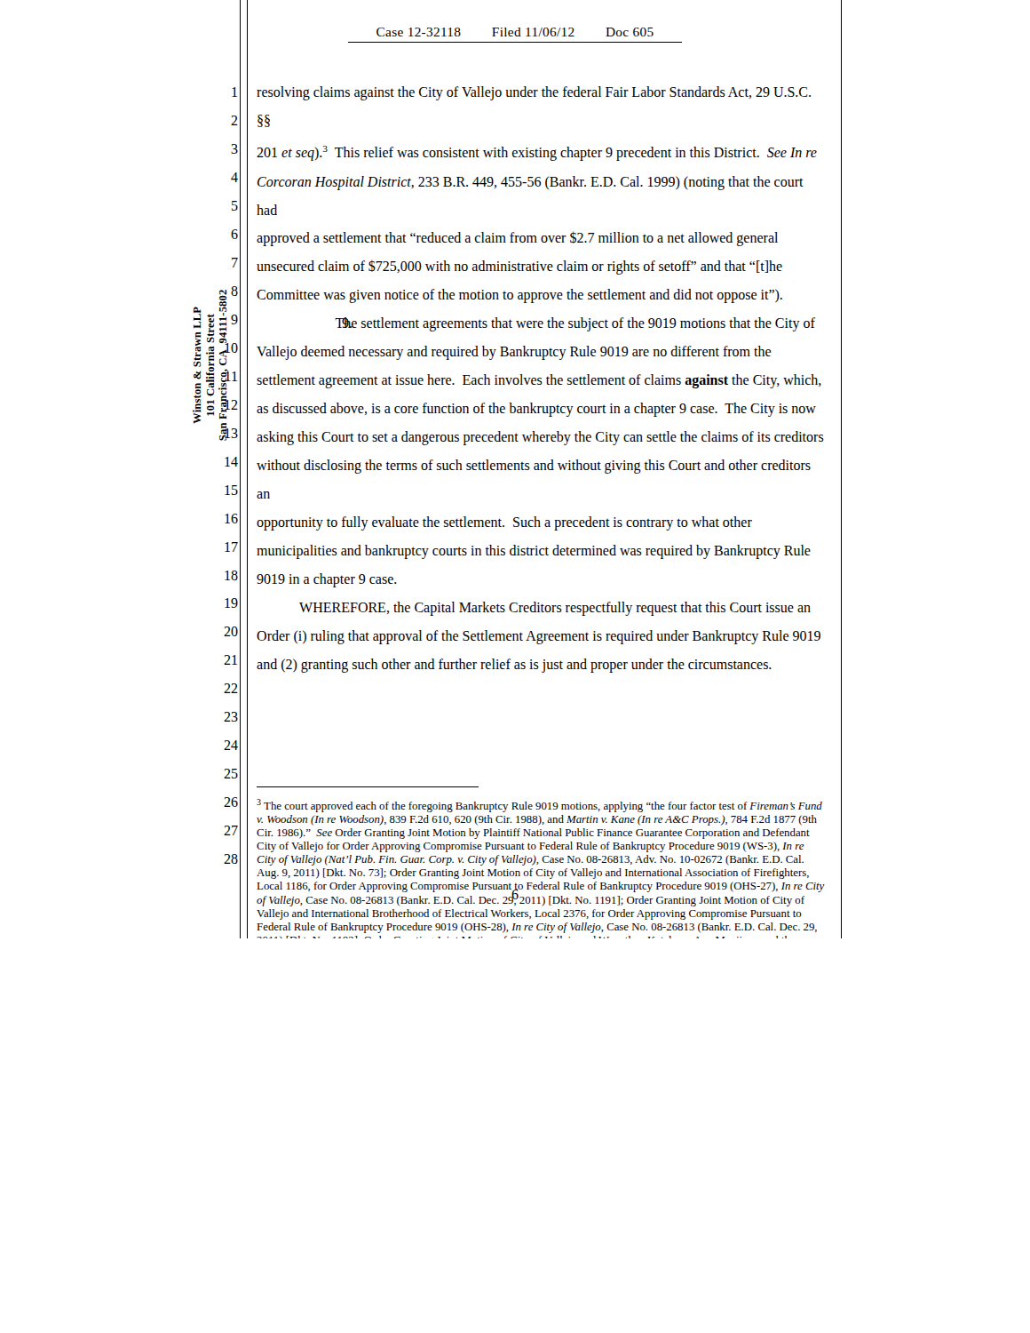Case 12-32118 Filed 11/06/12 Doc 605
1
2
3
4
5
6
7
8
9
10
11
12
13
14
15
16
17
18
19
20
21
22
23
24
25
26
27
28
Winston & Strawn LLP
101 California Street
San Francisco, CA 94111-5802
resolving claims against the City of Vallejo under the federal Fair Labor Standards Act, 29 U.S.C. §§
201 et seq).3 This relief was consistent with existing chapter 9 precedent in this District. See In re
Corcoran Hospital District, 233 B.R. 449, 455-56 (Bankr. E.D. Cal. 1999) (noting that the court had
approved a settlement that “reduced a claim from over $2.7 million to a net allowed general
unsecured claim of $725,000 with no administrative claim or rights of setoff” and that “[t]he
Committee was given notice of the motion to approve the settlement and did not oppose it”).
9. The settlement agreements that were the subject of the 9019 motions that the City of
Vallejo deemed necessary and required by Bankruptcy Rule 9019 are no different from the
settlement agreement at issue here. Each involves the settlement of claims against the City, which,
as discussed above, is a core function of the bankruptcy court in a chapter 9 case. The City is now
asking this Court to set a dangerous precedent whereby the City can settle the claims of its creditors
without disclosing the terms of such settlements and without giving this Court and other creditors an
opportunity to fully evaluate the settlement. Such a precedent is contrary to what other
municipalities and bankruptcy courts in this district determined was required by Bankruptcy Rule
9019 in a chapter 9 case.
WHEREFORE, the Capital Markets Creditors respectfully request that this Court issue an
Order (i) ruling that approval of the Settlement Agreement is required under Bankruptcy Rule 9019
and (2) granting such other and further relief as is just and proper under the circumstances.
3 The court approved each of the foregoing Bankruptcy Rule 9019 motions, applying “the four factor test of Fireman’s Fund v. Woodson (In re Woodson), 839 F.2d 610, 620 (9th Cir. 1988), and Martin v. Kane (In re A&C Props.), 784 F.2d 1877 (9th Cir. 1986).” See Order Granting Joint Motion by Plaintiff National Public Finance Guarantee Corporation and Defendant City of Vallejo for Order Approving Compromise Pursuant to Federal Rule of Bankruptcy Procedure 9019 (WS-3), In re City of Vallejo (Nat’l Pub. Fin. Guar. Corp. v. City of Vallejo), Case No. 08-26813, Adv. No. 10-02672 (Bankr. E.D. Cal. Aug. 9, 2011) [Dkt. No. 73]; Order Granting Joint Motion of City of Vallejo and International Association of Firefighters, Local 1186, for Order Approving Compromise Pursuant to Federal Rule of Bankruptcy Procedure 9019 (OHS-27), In re City of Vallejo, Case No. 08-26813 (Bankr. E.D. Cal. Dec. 29, 2011) [Dkt. No. 1191]; Order Granting Joint Motion of City of Vallejo and International Brotherhood of Electrical Workers, Local 2376, for Order Approving Compromise Pursuant to Federal Rule of Bankruptcy Procedure 9019 (OHS-28), In re City of Vallejo, Case No. 08-26813 (Bankr. E.D. Cal. Dec. 29, 2011) [Dkt. No. 1192]; Order Granting Joint Motion of City of Vallejo and Wynathen Ketchem, Ana Menjivar, and the Mastagni Law Firm for Order Approving Compromise Pursuant to Federal Rule of Bankruptcy Procedure 9019 (OHS-31), In re City of Vallejo, Case No. 08-26813 (Bankr. E.D. Cal. Dec. 29, 2011) [Dkt. No. 1190].
6